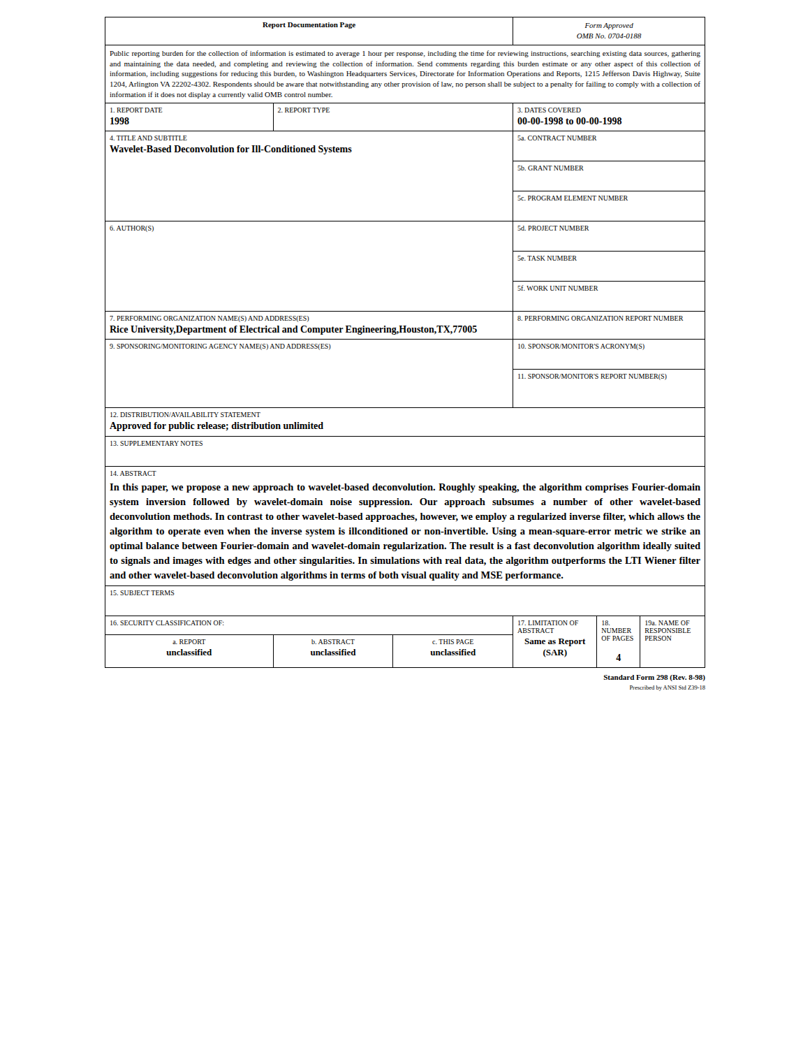| Report Documentation Page | Form Approved OMB No. 0704-0188 |
| Public reporting burden for the collection of information is estimated to average 1 hour per response, including the time for reviewing instructions, searching existing data sources, gathering and maintaining the data needed, and completing and reviewing the collection of information. Send comments regarding this burden estimate or any other aspect of this collection of information, including suggestions for reducing this burden, to Washington Headquarters Services, Directorate for Information Operations and Reports, 1215 Jefferson Davis Highway, Suite 1204, Arlington VA 22202-4302. Respondents should be aware that notwithstanding any other provision of law, no person shall be subject to a penalty for failing to comply with a collection of information if it does not display a currently valid OMB control number. |
| 1. REPORT DATE 1998 | 2. REPORT TYPE | 3. DATES COVERED 00-00-1998 to 00-00-1998 |
| 4. TITLE AND SUBTITLE Wavelet-Based Deconvolution for Ill-Conditioned Systems | 5a. CONTRACT NUMBER |
| 5b. GRANT NUMBER |
| 5c. PROGRAM ELEMENT NUMBER |
| 6. AUTHOR(S) | 5d. PROJECT NUMBER |
| 5e. TASK NUMBER |
| 5f. WORK UNIT NUMBER |
| 7. PERFORMING ORGANIZATION NAME(S) AND ADDRESS(ES) Rice University,Department of Electrical and Computer Engineering,Houston,TX,77005 | 8. PERFORMING ORGANIZATION REPORT NUMBER |
| 9. SPONSORING/MONITORING AGENCY NAME(S) AND ADDRESS(ES) | 10. SPONSOR/MONITOR'S ACRONYM(S) |
| 11. SPONSOR/MONITOR'S REPORT NUMBER(S) |
| 12. DISTRIBUTION/AVAILABILITY STATEMENT Approved for public release; distribution unlimited |
| 13. SUPPLEMENTARY NOTES |
| 14. ABSTRACT In this paper, we propose a new approach to wavelet-based deconvolution. Roughly speaking, the algorithm comprises Fourier-domain system inversion followed by wavelet-domain noise suppression. Our approach subsumes a number of other wavelet-based deconvolution methods. In contrast to other wavelet-based approaches, however, we employ a regularized inverse filter, which allows the algorithm to operate even when the inverse system is illconditioned or non-invertible. Using a mean-square-error metric we strike an optimal balance between Fourier-domain and wavelet-domain regularization. The result is a fast deconvolution algorithm ideally suited to signals and images with edges and other singularities. In simulations with real data, the algorithm outperforms the LTI Wiener filter and other wavelet-based deconvolution algorithms in terms of both visual quality and MSE performance. |
| 15. SUBJECT TERMS |
| 16. SECURITY CLASSIFICATION OF: | 17. LIMITATION OF ABSTRACT Same as Report (SAR) | / 18. NUMBER OF PAGES 4 / 19a. NAME OF RESPONSIBLE PERSON / |
| a. REPORT unclassified | b. ABSTRACT unclassified | c. THIS PAGE unclassified |
Standard Form 298 (Rev. 8-98)
Prescribed by ANSI Std Z39-18